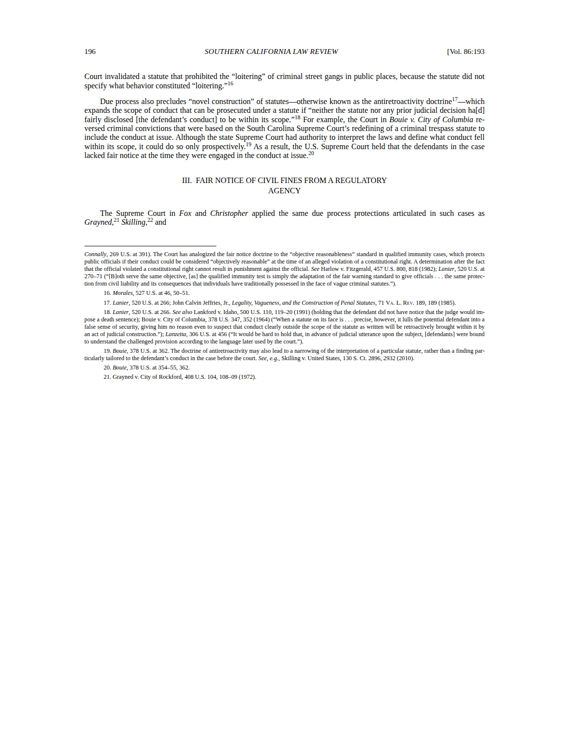196 SOUTHERN CALIFORNIA LAW REVIEW [Vol. 86:193
Court invalidated a statute that prohibited the “loitering” of criminal street gangs in public places, because the statute did not specify what behavior constituted “loitering.”16
Due process also precludes “novel construction” of statutes—otherwise known as the antiretroactivity doctrine17—which expands the scope of conduct that can be prosecuted under a statute if “neither the statute nor any prior judicial decision ha[d] fairly disclosed [the defendant’s conduct] to be within its scope.”18 For example, the Court in Bouie v. City of Columbia reversed criminal convictions that were based on the South Carolina Supreme Court’s redefining of a criminal trespass statute to include the conduct at issue. Although the state Supreme Court had authority to interpret the laws and define what conduct fell within its scope, it could do so only prospectively.19 As a result, the U.S. Supreme Court held that the defendants in the case lacked fair notice at the time they were engaged in the conduct at issue.20
III. FAIR NOTICE OF CIVIL FINES FROM A REGULATORY
AGENCY
The Supreme Court in Fox and Christopher applied the same due process protections articulated in such cases as Grayned,21 Skilling,22 and
Connally, 269 U.S. at 391). The Court has analogized the fair notice doctrine to the “objective reasonableness” standard in qualified immunity cases, which protects public officials if their conduct could be considered “objectively reasonable” at the time of an alleged violation of a constitutional right. A determination after the fact that the official violated a constitutional right cannot result in punishment against the official. See Harlow v. Fitzgerald, 457 U.S. 800, 818 (1982); Lanier, 520 U.S. at 270–71 (“[B]oth serve the same objective, [as] the qualified immunity test is simply the adaptation of the fair warning standard to give officials . . . the same protection from civil liability and its consequences that individuals have traditionally possessed in the face of vague criminal statutes.”).
16. Morales, 527 U.S. at 46, 50–51.
17. Lanier, 520 U.S. at 266; John Calvin Jeffries, Jr., Legality, Vagueness, and the Construction of Penal Statutes, 71 Va. L. Rev. 189, 189 (1985).
18. Lanier, 520 U.S. at 266. See also Lankford v. Idaho, 500 U.S. 110, 119–20 (1991) (holding that the defendant did not have notice that the judge would impose a death sentence); Bouie v. City of Columbia, 378 U.S. 347, 352 (1964) (“When a statute on its face is . . . precise, however, it lulls the potential defendant into a false sense of security, giving him no reason even to suspect that conduct clearly outside the scope of the statute as written will be retroactively brought within it by an act of judicial construction.”); Lanzetta, 306 U.S. at 456 (“It would be hard to hold that, in advance of judicial utterance upon the subject, [defendants] were bound to understand the challenged provision according to the language later used by the court.”).
19. Bouie, 378 U.S. at 362. The doctrine of antiretroactivity may also lead to a narrowing of the interpretation of a particular statute, rather than a finding particularly tailored to the defendant’s conduct in the case before the court. See, e.g., Skilling v. United States, 130 S. Ct. 2896, 2932 (2010).
20. Bouie, 378 U.S. at 354–55, 362.
21. Grayned v. City of Rockford, 408 U.S. 104, 108–09 (1972).